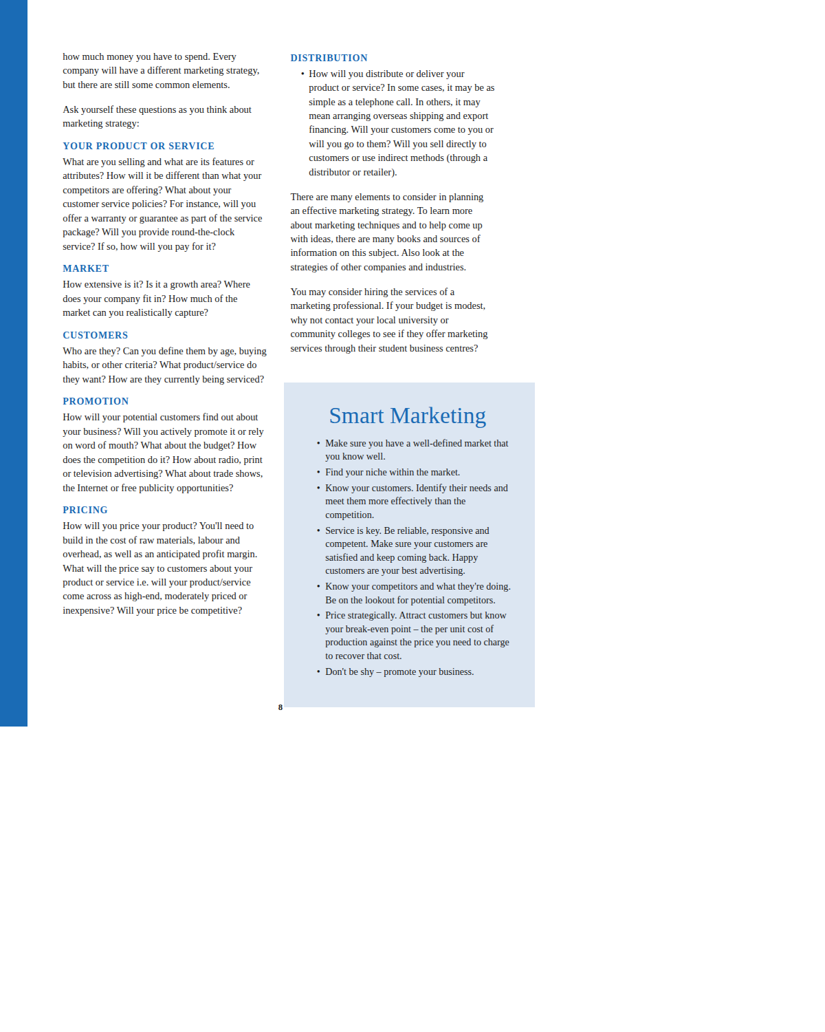how much money you have to spend. Every company will have a different marketing strategy, but there are still some common elements.
Ask yourself these questions as you think about marketing strategy:
Your product or service
What are you selling and what are its features or attributes? How will it be different than what your competitors are offering? What about your customer service policies? For instance, will you offer a warranty or guarantee as part of the service package? Will you provide round-the-clock service? If so, how will you pay for it?
Market
How extensive is it? Is it a growth area? Where does your company fit in? How much of the market can you realistically capture?
Customers
Who are they? Can you define them by age, buying habits, or other criteria? What product/service do they want? How are they currently being serviced?
Promotion
How will your potential customers find out about your business? Will you actively promote it or rely on word of mouth? What about the budget? How does the competition do it? How about radio, print or television advertising? What about trade shows, the Internet or free publicity opportunities?
Pricing
How will you price your product? You'll need to build in the cost of raw materials, labour and overhead, as well as an anticipated profit margin. What will the price say to customers about your product or service i.e. will your product/service come across as high-end, moderately priced or inexpensive? Will your price be competitive?
Distribution
How will you distribute or deliver your product or service? In some cases, it may be as simple as a telephone call. In others, it may mean arranging overseas shipping and export financing. Will your customers come to you or will you go to them? Will you sell directly to customers or use indirect methods (through a distributor or retailer).
There are many elements to consider in planning an effective marketing strategy. To learn more about marketing techniques and to help come up with ideas, there are many books and sources of information on this subject. Also look at the strategies of other companies and industries.
You may consider hiring the services of a marketing professional. If your budget is modest, why not contact your local university or community colleges to see if they offer marketing services through their student business centres?
Smart Marketing
Make sure you have a well-defined market that you know well.
Find your niche within the market.
Know your customers. Identify their needs and meet them more effectively than the competition.
Service is key. Be reliable, responsive and competent. Make sure your customers are satisfied and keep coming back. Happy customers are your best advertising.
Know your competitors and what they're doing. Be on the lookout for potential competitors.
Price strategically. Attract customers but know your break-even point – the per unit cost of production against the price you need to charge to recover that cost.
Don't be shy – promote your business.
8